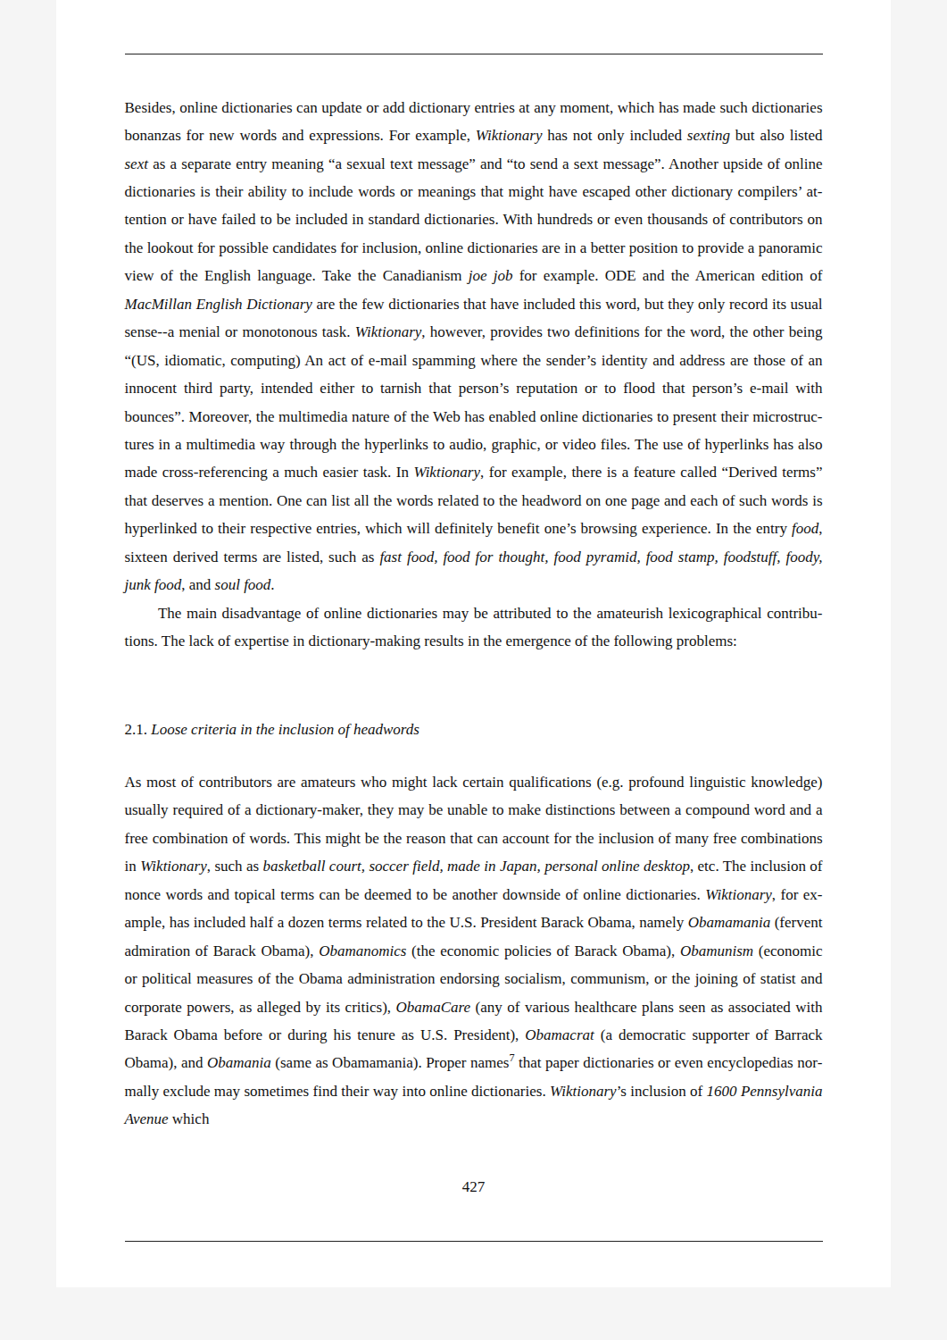Besides, online dictionaries can update or add dictionary entries at any moment, which has made such dictionaries bonanzas for new words and expressions. For example, Wiktionary has not only included sexting but also listed sext as a separate entry meaning “a sexual text message” and “to send a sext message”. Another upside of online dictionaries is their ability to include words or meanings that might have escaped other dictionary compilers’ attention or have failed to be included in standard dictionaries. With hundreds or even thousands of contributors on the lookout for possible candidates for inclusion, online dictionaries are in a better position to provide a panoramic view of the English language. Take the Canadianism joe job for example. ODE and the American edition of MacMillan English Dictionary are the few dictionaries that have included this word, but they only record its usual sense--a menial or monotonous task. Wiktionary, however, provides two definitions for the word, the other being “(US, idiomatic, computing) An act of e-mail spamming where the sender’s identity and address are those of an innocent third party, intended either to tarnish that person’s reputation or to flood that person’s e-mail with bounces”. Moreover, the multimedia nature of the Web has enabled online dictionaries to present their microstructures in a multimedia way through the hyperlinks to audio, graphic, or video files. The use of hyperlinks has also made cross-referencing a much easier task. In Wiktionary, for example, there is a feature called “Derived terms” that deserves a mention. One can list all the words related to the headword on one page and each of such words is hyperlinked to their respective entries, which will definitely benefit one’s browsing experience. In the entry food, sixteen derived terms are listed, such as fast food, food for thought, food pyramid, food stamp, foodstuff, foody, junk food, and soul food.
The main disadvantage of online dictionaries may be attributed to the amateurish lexicographical contributions. The lack of expertise in dictionary-making results in the emergence of the following problems:
2.1. Loose criteria in the inclusion of headwords
As most of contributors are amateurs who might lack certain qualifications (e.g. profound linguistic knowledge) usually required of a dictionary-maker, they may be unable to make distinctions between a compound word and a free combination of words. This might be the reason that can account for the inclusion of many free combinations in Wiktionary, such as basketball court, soccer field, made in Japan, personal online desktop, etc. The inclusion of nonce words and topical terms can be deemed to be another downside of online dictionaries. Wiktionary, for example, has included half a dozen terms related to the U.S. President Barack Obama, namely Obamamania (fervent admiration of Barack Obama), Obamanomics (the economic policies of Barack Obama), Obamunism (economic or political measures of the Obama administration endorsing socialism, communism, or the joining of statist and corporate powers, as alleged by its critics), ObamaCare (any of various healthcare plans seen as associated with Barack Obama before or during his tenure as U.S. President), Obamacrat (a democratic supporter of Barrack Obama), and Obamania (same as Obamamania). Proper names7 that paper dictionaries or even encyclopedias normally exclude may sometimes find their way into online dictionaries. Wiktionary’s inclusion of 1600 Pennsylvania Avenue which
427